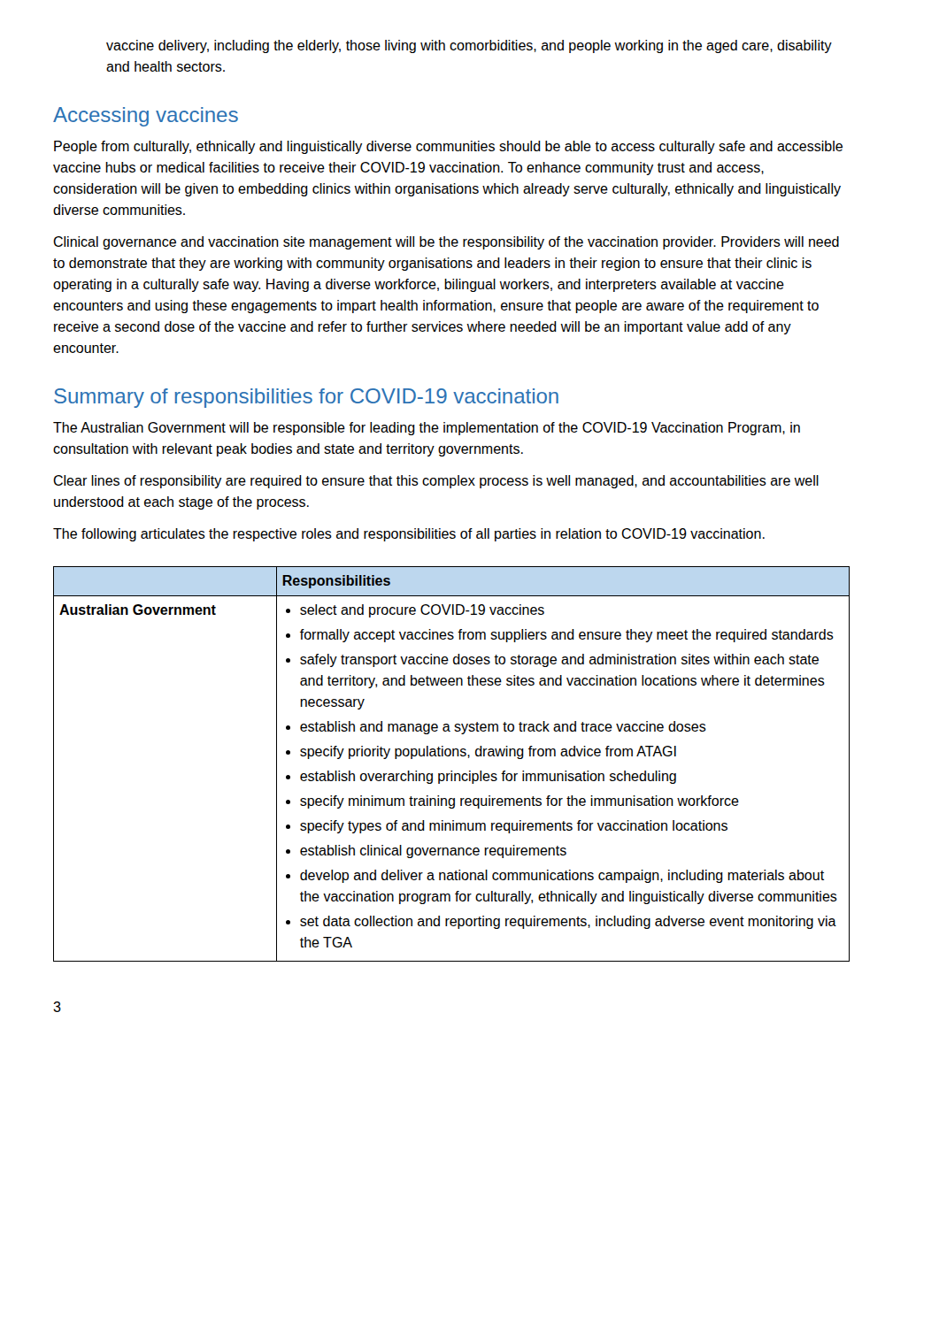vaccine delivery, including the elderly, those living with comorbidities, and people working in the aged care, disability and health sectors.
Accessing vaccines
People from culturally, ethnically and linguistically diverse communities should be able to access culturally safe and accessible vaccine hubs or medical facilities to receive their COVID-19 vaccination. To enhance community trust and access, consideration will be given to embedding clinics within organisations which already serve culturally, ethnically and linguistically diverse communities.
Clinical governance and vaccination site management will be the responsibility of the vaccination provider. Providers will need to demonstrate that they are working with community organisations and leaders in their region to ensure that their clinic is operating in a culturally safe way. Having a diverse workforce, bilingual workers, and interpreters available at vaccine encounters and using these engagements to impart health information, ensure that people are aware of the requirement to receive a second dose of the vaccine and refer to further services where needed will be an important value add of any encounter.
Summary of responsibilities for COVID-19 vaccination
The Australian Government will be responsible for leading the implementation of the COVID-19 Vaccination Program, in consultation with relevant peak bodies and state and territory governments.
Clear lines of responsibility are required to ensure that this complex process is well managed, and accountabilities are well understood at each stage of the process.
The following articulates the respective roles and responsibilities of all parties in relation to COVID-19 vaccination.
| | Responsibilities |
| --- | --- |
| Australian Government | select and procure COVID-19 vaccines formally accept vaccines from suppliers and ensure they meet the required standards safely transport vaccine doses to storage and administration sites within each state and territory, and between these sites and vaccination locations where it determines necessary establish and manage a system to track and trace vaccine doses specify priority populations, drawing from advice from ATAGI establish overarching principles for immunisation scheduling specify minimum training requirements for the immunisation workforce specify types of and minimum requirements for vaccination locations establish clinical governance requirements develop and deliver a national communications campaign, including materials about the vaccination program for culturally, ethnically and linguistically diverse communities set data collection and reporting requirements, including adverse event monitoring via the TGA |
3